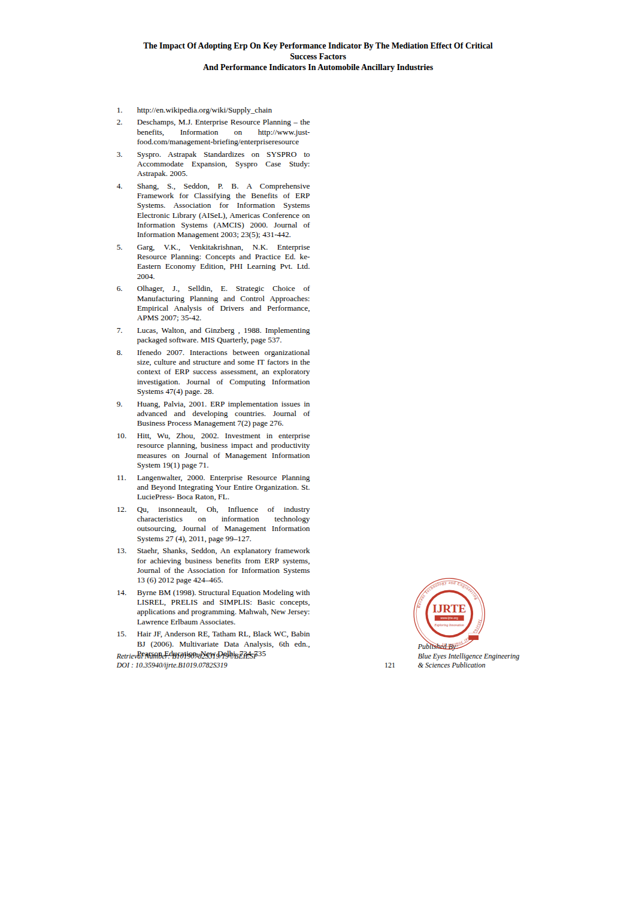The Impact Of Adopting Erp On Key Performance Indicator By The Mediation Effect Of Critical Success Factors
And Performance Indicators In Automobile Ancillary Industries
http://en.wikipedia.org/wiki/Supply_chain
Deschamps, M.J. Enterprise Resource Planning – the benefits, Information on http://www.just-food.com/management-briefing/enterpriseresource
Syspro. Astrapak Standardizes on SYSPRO to Accommodate Expansion, Syspro Case Study: Astrapak. 2005.
Shang, S., Seddon, P. B. A Comprehensive Framework for Classifying the Benefits of ERP Systems. Association for Information Systems Electronic Library (AISeL), Americas Conference on Information Systems (AMCIS) 2000. Journal of Information Management 2003; 23(5); 431-442.
Garg, V.K., Venkitakrishnan, N.K. Enterprise Resource Planning: Concepts and Practice Ed. ke-Eastern Economy Edition, PHI Learning Pvt. Ltd. 2004.
Olhager, J., Selldin, E. Strategic Choice of Manufacturing Planning and Control Approaches: Empirical Analysis of Drivers and Performance, APMS 2007; 35-42.
Lucas, Walton, and Ginzberg , 1988. Implementing packaged software. MIS Quarterly, page 537.
Ifenedo 2007. Interactions between organizational size, culture and structure and some IT factors in the context of ERP success assessment, an exploratory investigation. Journal of Computing Information Systems 47(4) page. 28.
Huang, Palvia, 2001. ERP implementation issues in advanced and developing countries. Journal of Business Process Management 7(2) page 276.
Hitt, Wu, Zhou, 2002. Investment in enterprise resource planning, business impact and productivity measures on Journal of Management Information System 19(1) page 71.
Langenwalter, 2000. Enterprise Resource Planning and Beyond Integrating Your Entire Organization. St. LuciePress- Boca Raton, FL.
Qu, insonneault, Oh, Influence of industry characteristics on information technology outsourcing, Journal of Management Information Systems 27 (4), 2011, page 99–127.
Staehr, Shanks, Seddon, An explanatory framework for achieving business benefits from ERP systems, Journal of the Association for Information Systems 13 (6) 2012 page 424–465.
Byrne BM (1998). Structural Equation Modeling with LISREL, PRELIS and SIMPLIS: Basic concepts, applications and programming. Mahwah, New Jersey: Lawrence Erlbaum Associates.
Hair JF, Anderson RE, Tatham RL, Black WC, Babin BJ (2006). Multivariate Data Analysis, 6th edn., Pearson Education, New Delhi. 734-735
Retrieval Number: B10190782S319/19©BEIESP
DOI : 10.35940/ijrte.B1019.0782S319
121
Published By:
Blue Eyes Intelligence Engineering
& Sciences Publication
Recent Technology and Engineering International Journal of IJRTE www.ijrte.org Exploring Innovation